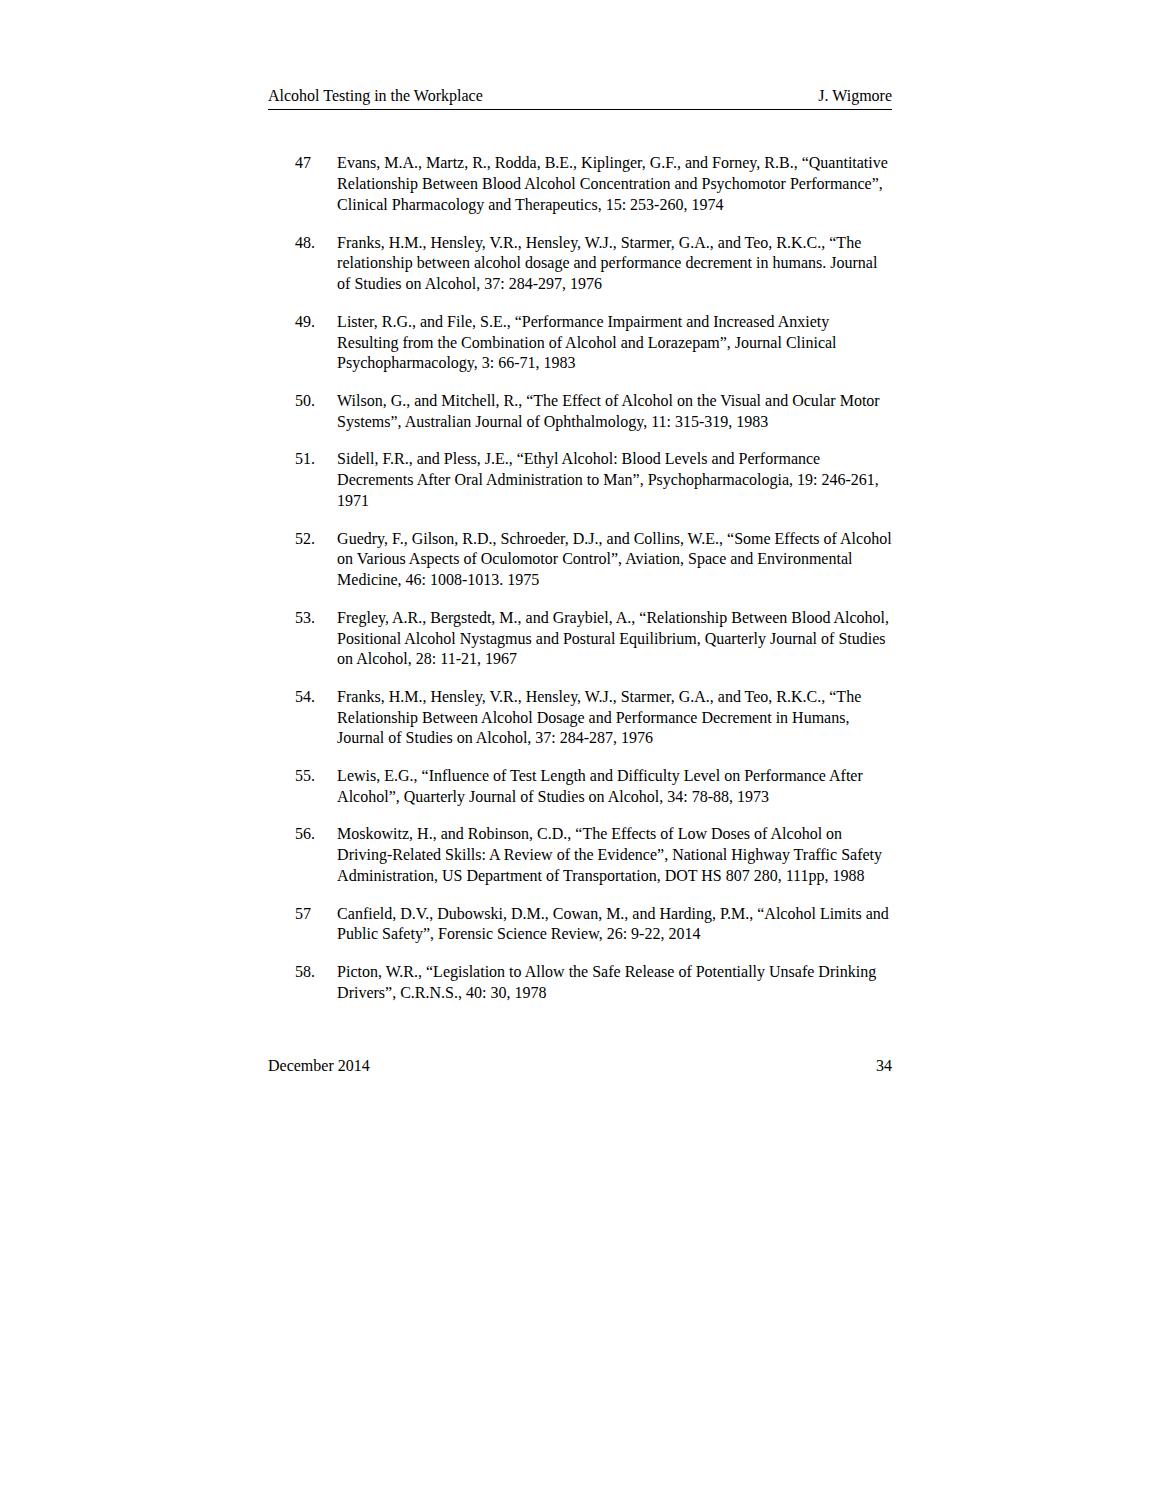Alcohol Testing in the Workplace
J. Wigmore
47 Evans, M.A., Martz, R., Rodda, B.E., Kiplinger, G.F., and Forney, R.B., “Quantitative Relationship Between Blood Alcohol Concentration and Psychomotor Performance”, Clinical Pharmacology and Therapeutics, 15: 253-260, 1974
48. Franks, H.M., Hensley, V.R., Hensley, W.J., Starmer, G.A., and Teo, R.K.C., “The relationship between alcohol dosage and performance decrement in humans. Journal of Studies on Alcohol, 37: 284-297, 1976
49. Lister, R.G., and File, S.E., “Performance Impairment and Increased Anxiety Resulting from the Combination of Alcohol and Lorazepam”, Journal Clinical Psychopharmacology, 3: 66-71, 1983
50. Wilson, G., and Mitchell, R., “The Effect of Alcohol on the Visual and Ocular Motor Systems”, Australian Journal of Ophthalmology, 11: 315-319, 1983
51. Sidell, F.R., and Pless, J.E., “Ethyl Alcohol: Blood Levels and Performance Decrements After Oral Administration to Man”, Psychopharmacologia, 19: 246-261, 1971
52. Guedry, F., Gilson, R.D., Schroeder, D.J., and Collins, W.E., “Some Effects of Alcohol on Various Aspects of Oculomotor Control”, Aviation, Space and Environmental Medicine, 46: 1008-1013. 1975
53. Fregley, A.R., Bergstedt, M., and Graybiel, A., “Relationship Between Blood Alcohol, Positional Alcohol Nystagmus and Postural Equilibrium, Quarterly Journal of Studies on Alcohol, 28: 11-21, 1967
54. Franks, H.M., Hensley, V.R., Hensley, W.J., Starmer, G.A., and Teo, R.K.C., “The Relationship Between Alcohol Dosage and Performance Decrement in Humans, Journal of Studies on Alcohol, 37: 284-287, 1976
55. Lewis, E.G., “Influence of Test Length and Difficulty Level on Performance After Alcohol”, Quarterly Journal of Studies on Alcohol, 34: 78-88, 1973
56. Moskowitz, H., and Robinson, C.D., “The Effects of Low Doses of Alcohol on Driving-Related Skills: A Review of the Evidence”, National Highway Traffic Safety Administration, US Department of Transportation, DOT HS 807 280, 111pp, 1988
57 Canfield, D.V., Dubowski, D.M., Cowan, M., and Harding, P.M., “Alcohol Limits and Public Safety”, Forensic Science Review, 26: 9-22, 2014
58. Picton, W.R., “Legislation to Allow the Safe Release of Potentially Unsafe Drinking Drivers”, C.R.N.S., 40: 30, 1978
December 2014
34